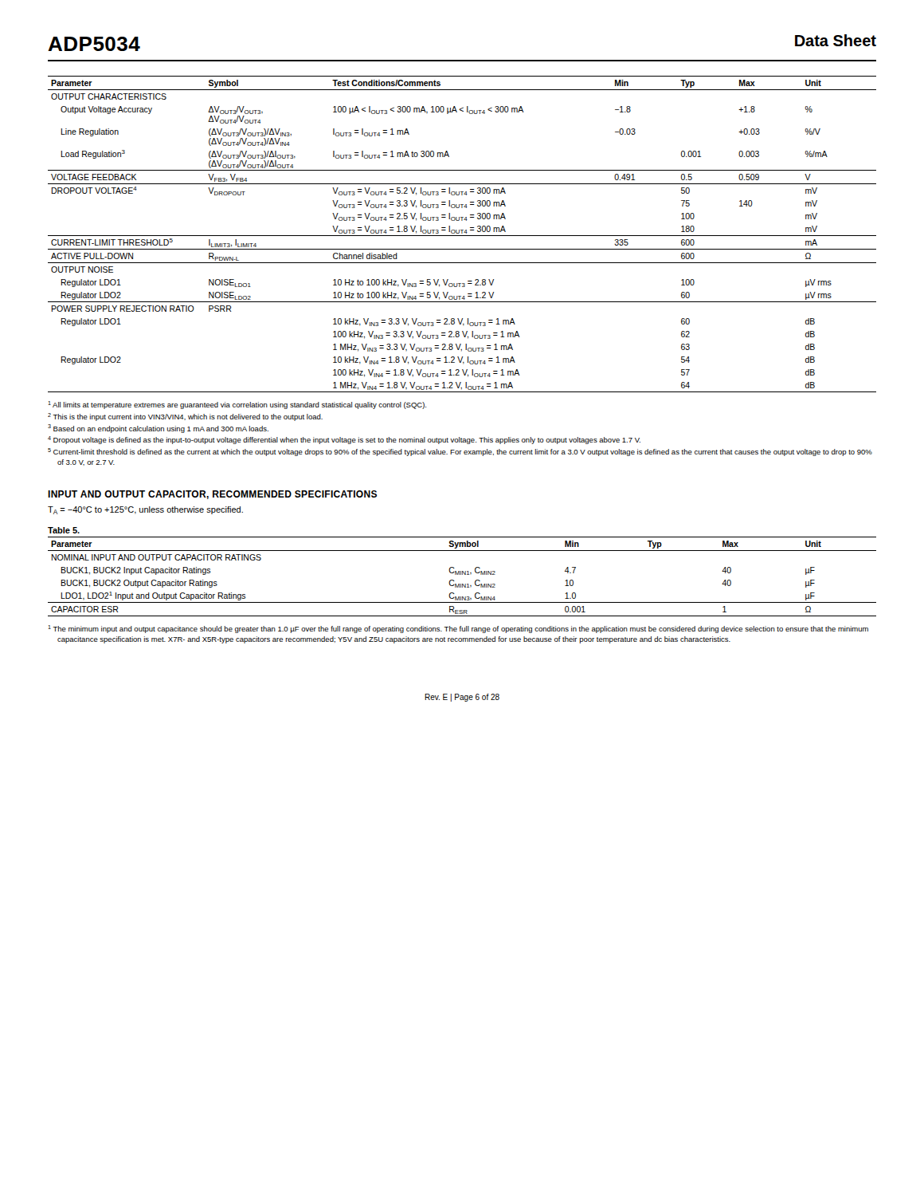ADP5034
Data Sheet
| Parameter | Symbol | Test Conditions/Comments | Min | Typ | Max | Unit |
| --- | --- | --- | --- | --- | --- | --- |
| OUTPUT CHARACTERISTICS | | | | | | |
| Output Voltage Accuracy | ΔV OUT3 /V OUT3 , ΔV OUT4 /V OUT4 | 100 µA < I OUT3 < 300 mA, 100 µA < I OUT4 < 300 mA | −1.8 | | +1.8 | % |
| Line Regulation | (ΔV OUT3 /V OUT3 )/ΔV IN3 , (ΔV OUT4 /V OUT4 )/ΔV IN4 | I OUT3 = I OUT4 = 1 mA | −0.03 | | +0.03 | %/V |
| Load Regulation 3 | (ΔV OUT3 /V OUT3 )/ΔI OUT3 , (ΔV OUT4 /V OUT4 )/ΔI OUT4 | I OUT3 = I OUT4 = 1 mA to 300 mA | | 0.001 | 0.003 | %/mA |
| VOLTAGE FEEDBACK | V FB3 , V FB4 | | 0.491 | 0.5 | 0.509 | V |
| DROPOUT VOLTAGE 4 | V DROPOUT | V OUT3 = V OUT4 = 5.2 V, I OUT3 = I OUT4 = 300 mA | | 50 | | mV |
| | | V OUT3 = V OUT4 = 3.3 V, I OUT3 = I OUT4 = 300 mA | | 75 | 140 | mV |
| | | V OUT3 = V OUT4 = 2.5 V, I OUT3 = I OUT4 = 300 mA | | 100 | | mV |
| | | V OUT3 = V OUT4 = 1.8 V, I OUT3 = I OUT4 = 300 mA | | 180 | | mV |
| CURRENT-LIMIT THRESHOLD 5 | I LIMIT3 , I LIMIT4 | | 335 | 600 | | mA |
| ACTIVE PULL-DOWN | R PDWN-L | Channel disabled | | 600 | | Ω |
| OUTPUT NOISE | | | | | | |
| Regulator LDO1 | NOISE LDO1 | 10 Hz to 100 kHz, V IN3 = 5 V, V OUT3 = 2.8 V | | 100 | | µV rms |
| Regulator LDO2 | NOISE LDO2 | 10 Hz to 100 kHz, V IN4 = 5 V, V OUT4 = 1.2 V | | 60 | | µV rms |
| POWER SUPPLY REJECTION RATIO | PSRR | | | | | |
| Regulator LDO1 | | 10 kHz, V IN3 = 3.3 V, V OUT3 = 2.8 V, I OUT3 = 1 mA | | 60 | | dB |
| | | 100 kHz, V IN3 = 3.3 V, V OUT3 = 2.8 V, I OUT3 = 1 mA | | 62 | | dB |
| | | 1 MHz, V IN3 = 3.3 V, V OUT3 = 2.8 V, I OUT3 = 1 mA | | 63 | | dB |
| Regulator LDO2 | | 10 kHz, V IN4 = 1.8 V, V OUT4 = 1.2 V, I OUT4 = 1 mA | | 54 | | dB |
| | | 100 kHz, V IN4 = 1.8 V, V OUT4 = 1.2 V, I OUT4 = 1 mA | | 57 | | dB |
| | | 1 MHz, V IN4 = 1.8 V, V OUT4 = 1.2 V, I OUT4 = 1 mA | | 64 | | dB |
1 All limits at temperature extremes are guaranteed via correlation using standard statistical quality control (SQC).
2 This is the input current into VIN3/VIN4, which is not delivered to the output load.
3 Based on an endpoint calculation using 1 mA and 300 mA loads.
4 Dropout voltage is defined as the input-to-output voltage differential when the input voltage is set to the nominal output voltage. This applies only to output voltages above 1.7 V.
5 Current-limit threshold is defined as the current at which the output voltage drops to 90% of the specified typical value. For example, the current limit for a 3.0 V output voltage is defined as the current that causes the output voltage to drop to 90% of 3.0 V, or 2.7 V.
INPUT AND OUTPUT CAPACITOR, RECOMMENDED SPECIFICATIONS
TA = −40°C to +125°C, unless otherwise specified.
Table 5.
| Parameter | Symbol | Min | Typ | Max | Unit |
| --- | --- | --- | --- | --- | --- |
| NOMINAL INPUT AND OUTPUT CAPACITOR RATINGS | | | | | |
| BUCK1, BUCK2 Input Capacitor Ratings | C MIN1 , C MIN2 | 4.7 | | 40 | µF |
| BUCK1, BUCK2 Output Capacitor Ratings | C MIN1 , C MIN2 | 10 | | 40 | µF |
| LDO1, LDO2 1 Input and Output Capacitor Ratings | C MIN3 , C MIN4 | 1.0 | | | µF |
| CAPACITOR ESR | R ESR | 0.001 | | 1 | Ω |
1 The minimum input and output capacitance should be greater than 1.0 µF over the full range of operating conditions. The full range of operating conditions in the application must be considered during device selection to ensure that the minimum capacitance specification is met. X7R- and X5R-type capacitors are recommended; Y5V and Z5U capacitors are not recommended for use because of their poor temperature and dc bias characteristics.
Rev. E | Page 6 of 28